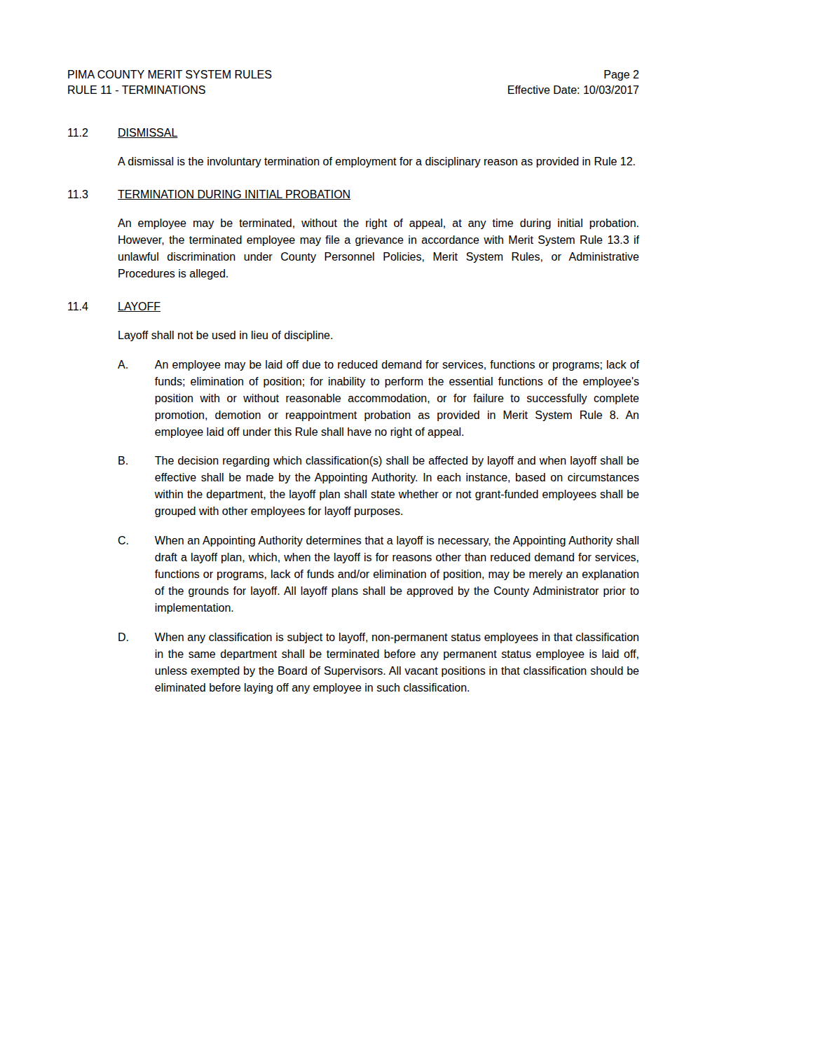PIMA COUNTY MERIT SYSTEM RULES
RULE 11 - TERMINATIONS
Page 2
Effective Date: 10/03/2017
11.2 DISMISSAL
A dismissal is the involuntary termination of employment for a disciplinary reason as provided in Rule 12.
11.3 TERMINATION DURING INITIAL PROBATION
An employee may be terminated, without the right of appeal, at any time during initial probation. However, the terminated employee may file a grievance in accordance with Merit System Rule 13.3 if unlawful discrimination under County Personnel Policies, Merit System Rules, or Administrative Procedures is alleged.
11.4 LAYOFF
Layoff shall not be used in lieu of discipline.
A. An employee may be laid off due to reduced demand for services, functions or programs; lack of funds; elimination of position; for inability to perform the essential functions of the employee's position with or without reasonable accommodation, or for failure to successfully complete promotion, demotion or reappointment probation as provided in Merit System Rule 8. An employee laid off under this Rule shall have no right of appeal.
B. The decision regarding which classification(s) shall be affected by layoff and when layoff shall be effective shall be made by the Appointing Authority. In each instance, based on circumstances within the department, the layoff plan shall state whether or not grant-funded employees shall be grouped with other employees for layoff purposes.
C. When an Appointing Authority determines that a layoff is necessary, the Appointing Authority shall draft a layoff plan, which, when the layoff is for reasons other than reduced demand for services, functions or programs, lack of funds and/or elimination of position, may be merely an explanation of the grounds for layoff. All layoff plans shall be approved by the County Administrator prior to implementation.
D. When any classification is subject to layoff, non-permanent status employees in that classification in the same department shall be terminated before any permanent status employee is laid off, unless exempted by the Board of Supervisors. All vacant positions in that classification should be eliminated before laying off any employee in such classification.